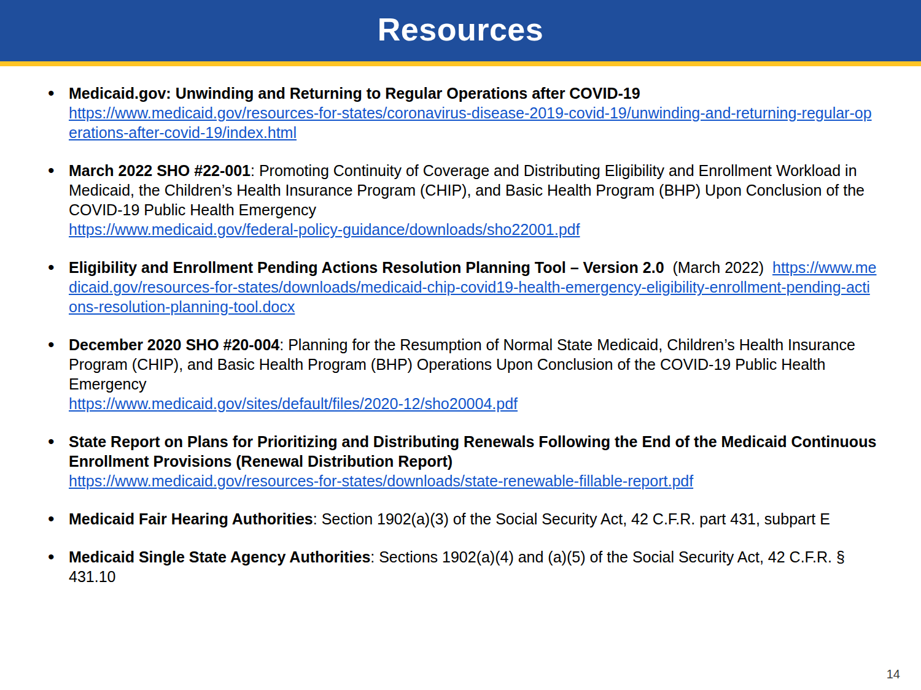Resources
Medicaid.gov: Unwinding and Returning to Regular Operations after COVID-19
https://www.medicaid.gov/resources-for-states/coronavirus-disease-2019-covid-19/unwinding-and-returning-regular-operations-after-covid-19/index.html
March 2022 SHO #22-001: Promoting Continuity of Coverage and Distributing Eligibility and Enrollment Workload in Medicaid, the Children’s Health Insurance Program (CHIP), and Basic Health Program (BHP) Upon Conclusion of the COVID-19 Public Health Emergency
https://www.medicaid.gov/federal-policy-guidance/downloads/sho22001.pdf
Eligibility and Enrollment Pending Actions Resolution Planning Tool – Version 2.0 (March 2022) https://www.medicaid.gov/resources-for-states/downloads/medicaid-chip-covid19-health-emergency-eligibility-enrollment-pending-actions-resolution-planning-tool.docx
December 2020 SHO #20-004: Planning for the Resumption of Normal State Medicaid, Children’s Health Insurance Program (CHIP), and Basic Health Program (BHP) Operations Upon Conclusion of the COVID-19 Public Health Emergency
https://www.medicaid.gov/sites/default/files/2020-12/sho20004.pdf
State Report on Plans for Prioritizing and Distributing Renewals Following the End of the Medicaid Continuous Enrollment Provisions (Renewal Distribution Report)
https://www.medicaid.gov/resources-for-states/downloads/state-renewable-fillable-report.pdf
Medicaid Fair Hearing Authorities: Section 1902(a)(3) of the Social Security Act, 42 C.F.R. part 431, subpart E
Medicaid Single State Agency Authorities: Sections 1902(a)(4) and (a)(5) of the Social Security Act, 42 C.F.R. § 431.10
14